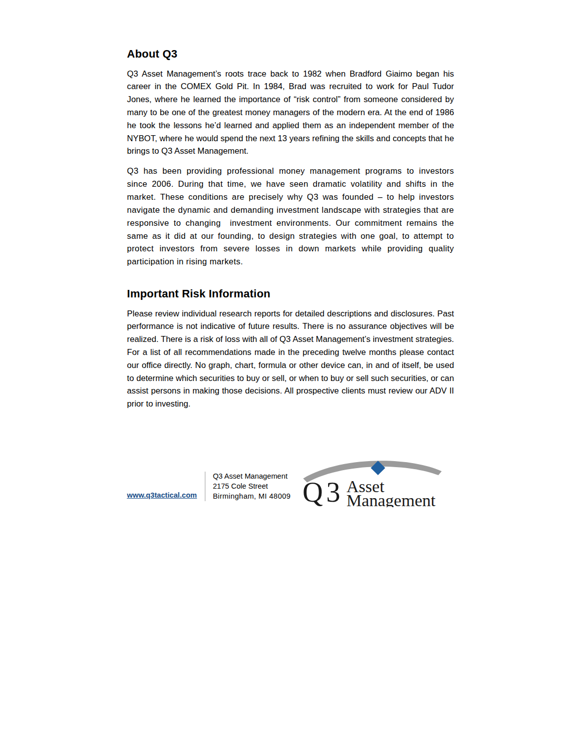About Q3
Q3 Asset Management’s roots trace back to 1982 when Bradford Giaimo began his career in the COMEX Gold Pit. In 1984, Brad was recruited to work for Paul Tudor Jones, where he learned the importance of “risk control” from someone considered by many to be one of the greatest money managers of the modern era. At the end of 1986 he took the lessons he’d learned and applied them as an independent member of the NYBOT, where he would spend the next 13 years refining the skills and concepts that he brings to Q3 Asset Management.
Q3 has been providing professional money management programs to investors since 2006. During that time, we have seen dramatic volatility and shifts in the market. These conditions are precisely why Q3 was founded – to help investors navigate the dynamic and demanding investment landscape with strategies that are responsive to changing investment environments. Our commitment remains the same as it did at our founding, to design strategies with one goal, to attempt to protect investors from severe losses in down markets while providing quality participation in rising markets.
Important Risk Information
Please review individual research reports for detailed descriptions and disclosures. Past performance is not indicative of future results. There is no assurance objectives will be realized. There is a risk of loss with all of Q3 Asset Management’s investment strategies. For a list of all recommendations made in the preceding twelve months please contact our office directly. No graph, chart, formula or other device can, in and of itself, be used to determine which securities to buy or sell, or when to buy or sell such securities, or can assist persons in making those decisions. All prospective clients must review our ADV II prior to investing.
www.q3tactical.com
Q3 Asset Management 2175 Cole Street Birmingham, MI 48009
Q3 Asset Management Q 3 Asset Management